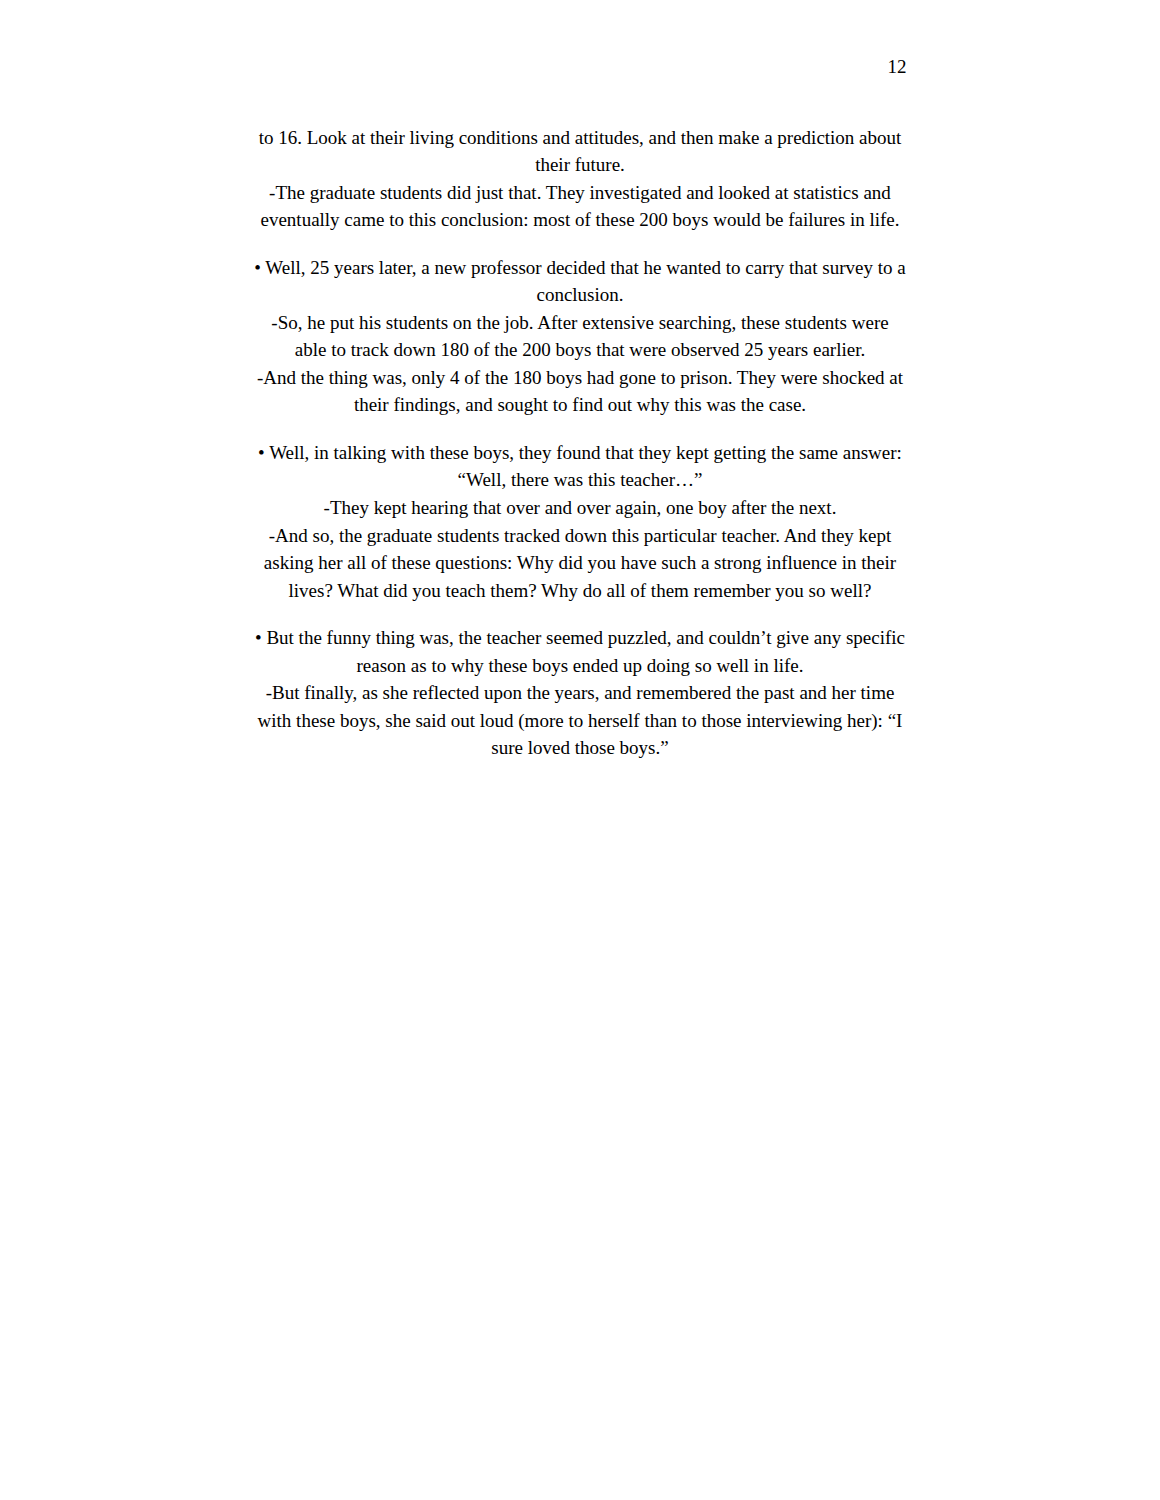12
to 16. Look at their living conditions and attitudes, and then make a prediction about their future.
-The graduate students did just that. They investigated and looked at statistics and eventually came to this conclusion: most of these 200 boys would be failures in life.
• Well, 25 years later, a new professor decided that he wanted to carry that survey to a conclusion.
-So, he put his students on the job. After extensive searching, these students were able to track down 180 of the 200 boys that were observed 25 years earlier.
-And the thing was, only 4 of the 180 boys had gone to prison. They were shocked at their findings, and sought to find out why this was the case.
• Well, in talking with these boys, they found that they kept getting the same answer: “Well, there was this teacher…”
-They kept hearing that over and over again, one boy after the next.
-And so, the graduate students tracked down this particular teacher. And they kept asking her all of these questions: Why did you have such a strong influence in their lives? What did you teach them? Why do all of them remember you so well?
• But the funny thing was, the teacher seemed puzzled, and couldn’t give any specific reason as to why these boys ended up doing so well in life.
-But finally, as she reflected upon the years, and remembered the past and her time with these boys, she said out loud (more to herself than to those interviewing her): “I sure loved those boys.”